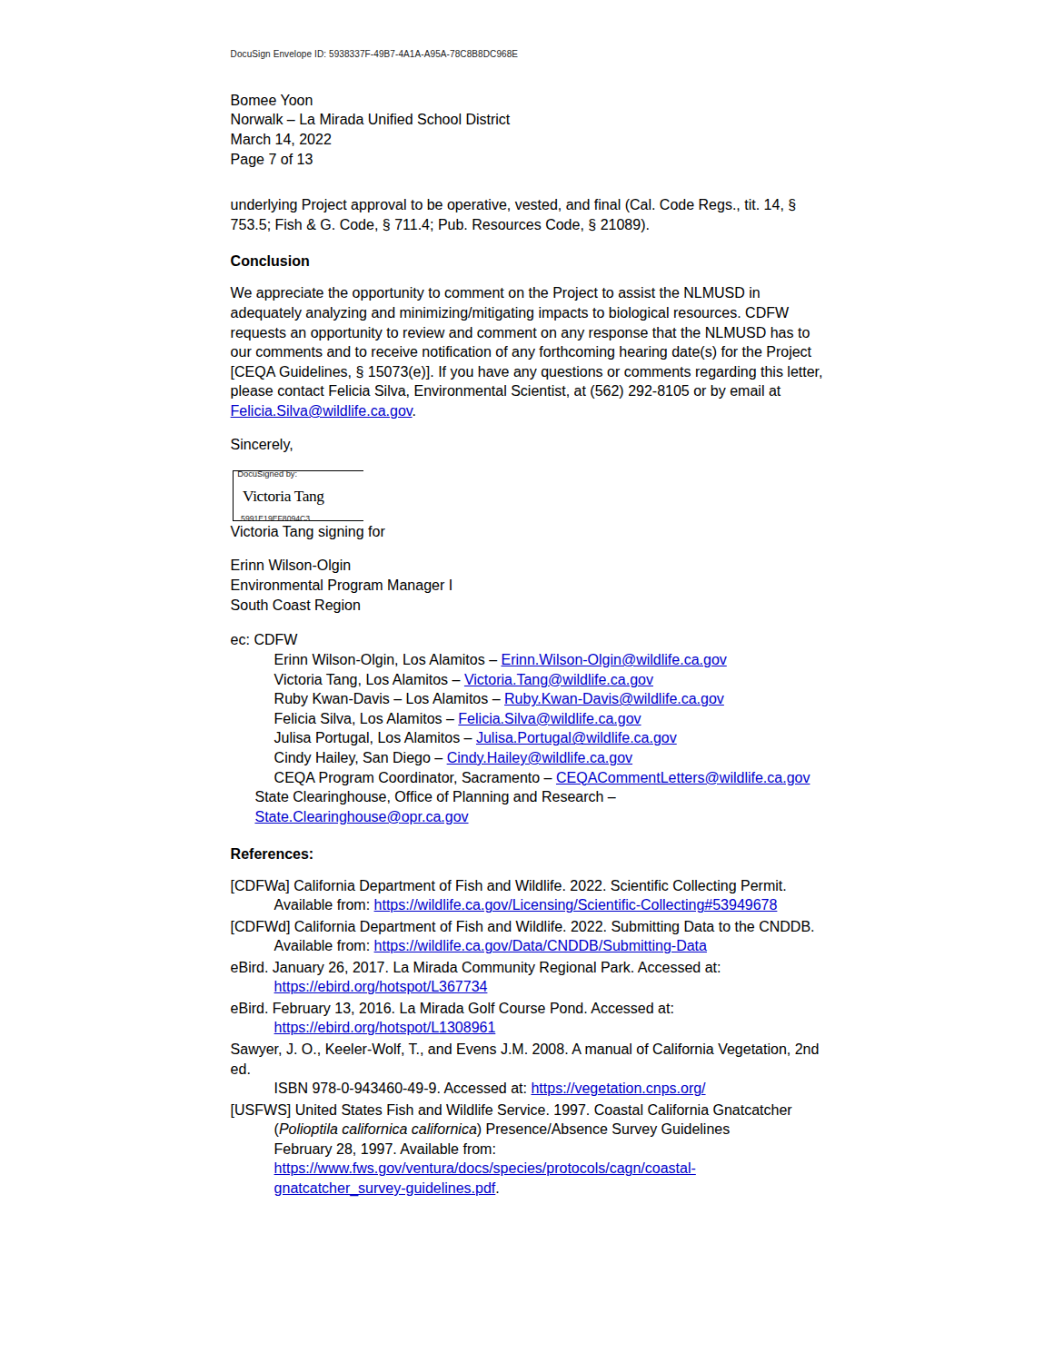DocuSign Envelope ID: 5938337F-49B7-4A1A-A95A-78C8B8DC968E
Bomee Yoon
Norwalk – La Mirada Unified School District
March 14, 2022
Page 7 of 13
underlying Project approval to be operative, vested, and final (Cal. Code Regs., tit. 14, § 753.5; Fish & G. Code, § 711.4; Pub. Resources Code, § 21089).
Conclusion
We appreciate the opportunity to comment on the Project to assist the NLMUSD in adequately analyzing and minimizing/mitigating impacts to biological resources. CDFW requests an opportunity to review and comment on any response that the NLMUSD has to our comments and to receive notification of any forthcoming hearing date(s) for the Project [CEQA Guidelines, § 15073(e)]. If you have any questions or comments regarding this letter, please contact Felicia Silva, Environmental Scientist, at (562) 292-8105 or by email at Felicia.Silva@wildlife.ca.gov.
Sincerely,
DocuSigned by: Victoria Tang 5991E19EF8094C3
Victoria Tang signing for
Erinn Wilson-Olgin
Environmental Program Manager I
South Coast Region
ec: CDFW
Erinn Wilson-Olgin, Los Alamitos – Erinn.Wilson-Olgin@wildlife.ca.gov
Victoria Tang, Los Alamitos – Victoria.Tang@wildlife.ca.gov
Ruby Kwan-Davis – Los Alamitos – Ruby.Kwan-Davis@wildlife.ca.gov
Felicia Silva, Los Alamitos – Felicia.Silva@wildlife.ca.gov
Julisa Portugal, Los Alamitos – Julisa.Portugal@wildlife.ca.gov
Cindy Hailey, San Diego – Cindy.Hailey@wildlife.ca.gov
CEQA Program Coordinator, Sacramento – CEQACommentLetters@wildlife.ca.gov
State Clearinghouse, Office of Planning and Research – State.Clearinghouse@opr.ca.gov
References:
[CDFWa] California Department of Fish and Wildlife. 2022. Scientific Collecting Permit. Available from: https://wildlife.ca.gov/Licensing/Scientific-Collecting#53949678
[CDFWd] California Department of Fish and Wildlife. 2022. Submitting Data to the CNDDB. Available from: https://wildlife.ca.gov/Data/CNDDB/Submitting-Data
eBird. January 26, 2017. La Mirada Community Regional Park. Accessed at: https://ebird.org/hotspot/L367734
eBird. February 13, 2016. La Mirada Golf Course Pond. Accessed at: https://ebird.org/hotspot/L1308961
Sawyer, J. O., Keeler-Wolf, T., and Evens J.M. 2008. A manual of California Vegetation, 2nd ed. ISBN 978-0-943460-49-9. Accessed at: https://vegetation.cnps.org/
[USFWS] United States Fish and Wildlife Service. 1997. Coastal California Gnatcatcher (Polioptila californica californica) Presence/Absence Survey Guidelines February 28, 1997. Available from: https://www.fws.gov/ventura/docs/species/protocols/cagn/coastal-gnatcatcher_survey-guidelines.pdf.